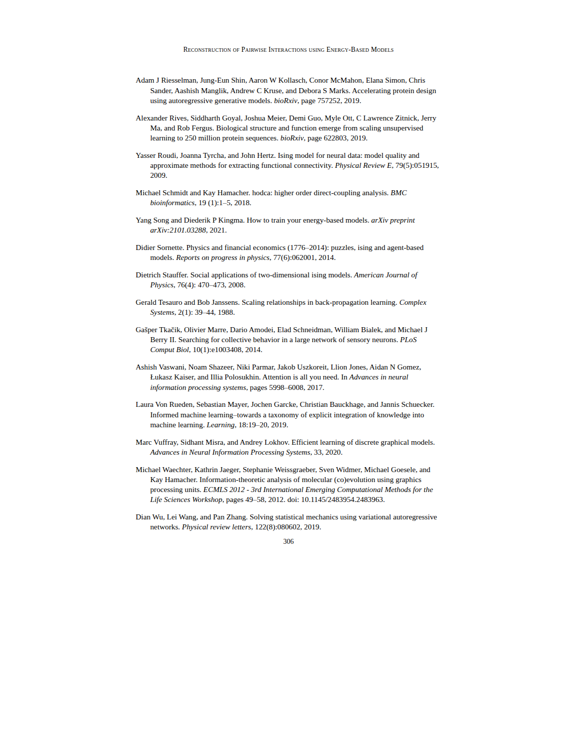Reconstruction of Pairwise Interactions using Energy-Based Models
Adam J Riesselman, Jung-Eun Shin, Aaron W Kollasch, Conor McMahon, Elana Simon, Chris Sander, Aashish Manglik, Andrew C Kruse, and Debora S Marks. Accelerating protein design using autoregressive generative models. bioRxiv, page 757252, 2019.
Alexander Rives, Siddharth Goyal, Joshua Meier, Demi Guo, Myle Ott, C Lawrence Zitnick, Jerry Ma, and Rob Fergus. Biological structure and function emerge from scaling unsupervised learning to 250 million protein sequences. bioRxiv, page 622803, 2019.
Yasser Roudi, Joanna Tyrcha, and John Hertz. Ising model for neural data: model quality and approximate methods for extracting functional connectivity. Physical Review E, 79(5):051915, 2009.
Michael Schmidt and Kay Hamacher. hodca: higher order direct-coupling analysis. BMC bioinformatics, 19 (1):1–5, 2018.
Yang Song and Diederik P Kingma. How to train your energy-based models. arXiv preprint arXiv:2101.03288, 2021.
Didier Sornette. Physics and financial economics (1776–2014): puzzles, ising and agent-based models. Reports on progress in physics, 77(6):062001, 2014.
Dietrich Stauffer. Social applications of two-dimensional ising models. American Journal of Physics, 76(4): 470–473, 2008.
Gerald Tesauro and Bob Janssens. Scaling relationships in back-propagation learning. Complex Systems, 2(1): 39–44, 1988.
Gašper Tkačik, Olivier Marre, Dario Amodei, Elad Schneidman, William Bialek, and Michael J Berry II. Searching for collective behavior in a large network of sensory neurons. PLoS Comput Biol, 10(1):e1003408, 2014.
Ashish Vaswani, Noam Shazeer, Niki Parmar, Jakob Uszkoreit, Llion Jones, Aidan N Gomez, Łukasz Kaiser, and Illia Polosukhin. Attention is all you need. In Advances in neural information processing systems, pages 5998–6008, 2017.
Laura Von Rueden, Sebastian Mayer, Jochen Garcke, Christian Bauckhage, and Jannis Schuecker. Informed machine learning–towards a taxonomy of explicit integration of knowledge into machine learning. Learning, 18:19–20, 2019.
Marc Vuffray, Sidhant Misra, and Andrey Lokhov. Efficient learning of discrete graphical models. Advances in Neural Information Processing Systems, 33, 2020.
Michael Waechter, Kathrin Jaeger, Stephanie Weissgraeber, Sven Widmer, Michael Goesele, and Kay Hamacher. Information-theoretic analysis of molecular (co)evolution using graphics processing units. ECMLS 2012 - 3rd International Emerging Computational Methods for the Life Sciences Workshop, pages 49–58, 2012. doi: 10.1145/2483954.2483963.
Dian Wu, Lei Wang, and Pan Zhang. Solving statistical mechanics using variational autoregressive networks. Physical review letters, 122(8):080602, 2019.
306